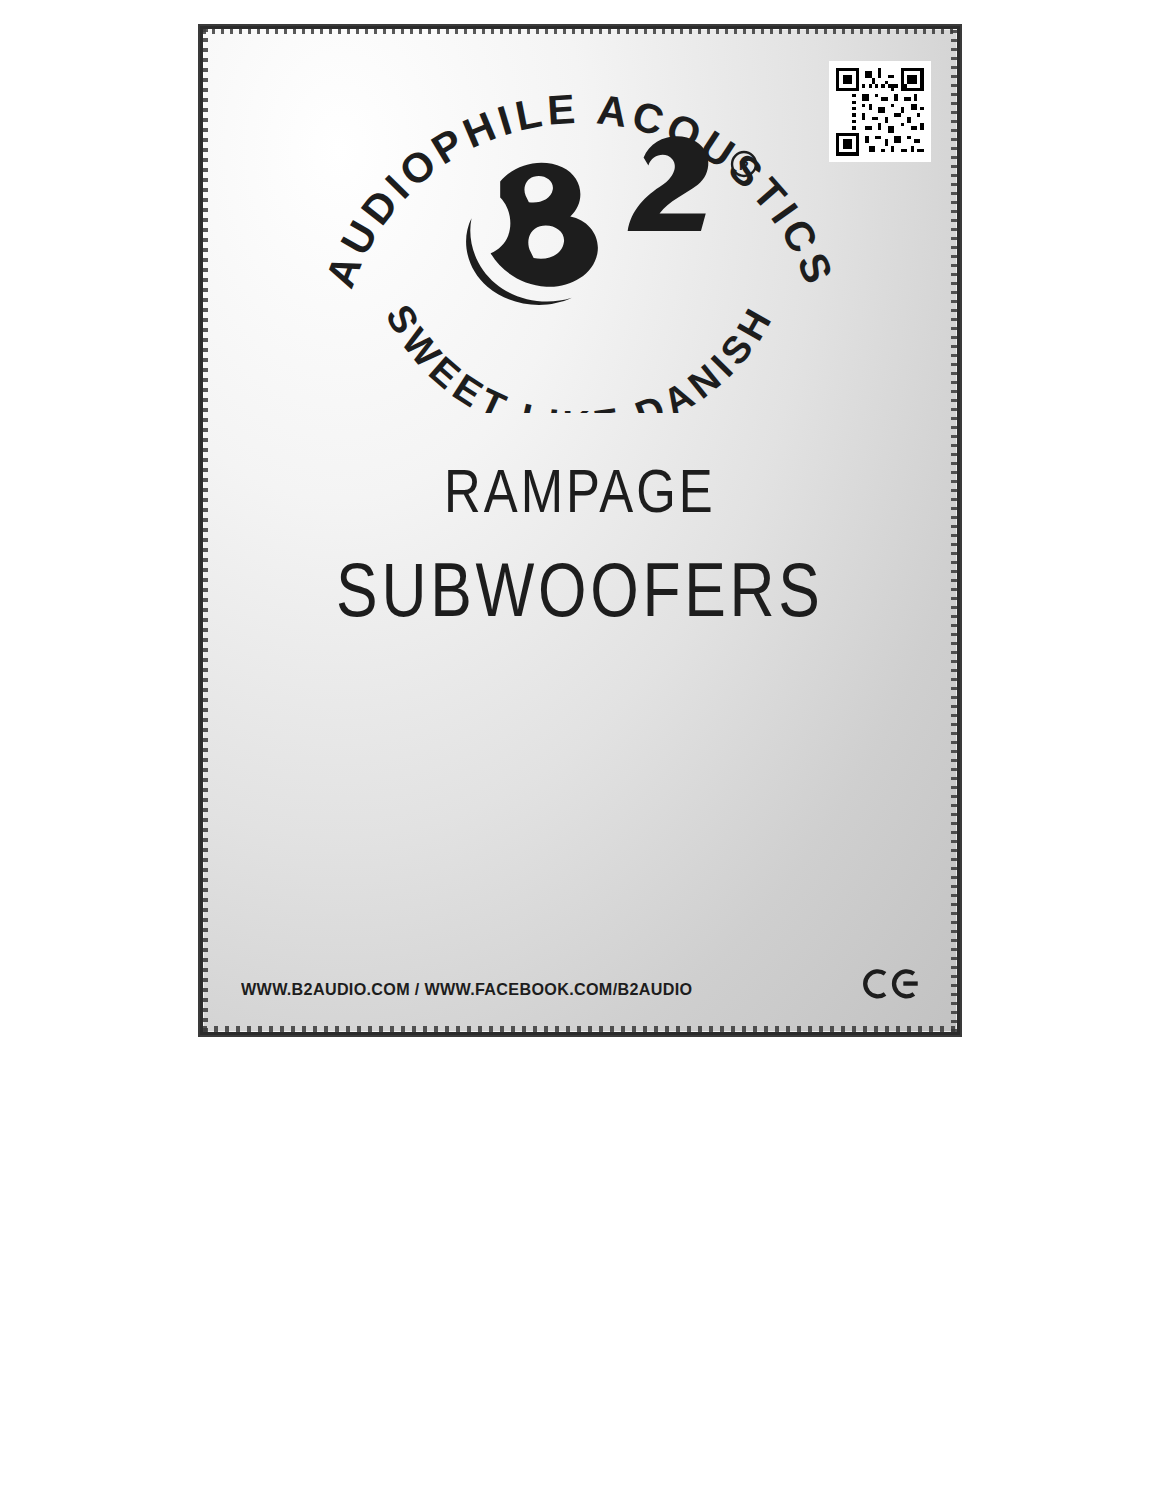AUDIOPHILE ACOUSTICS SWEET LIKE DANISH R
Rampage
Subwoofers
www.b2audio.com / www.facebook.com/b2audio